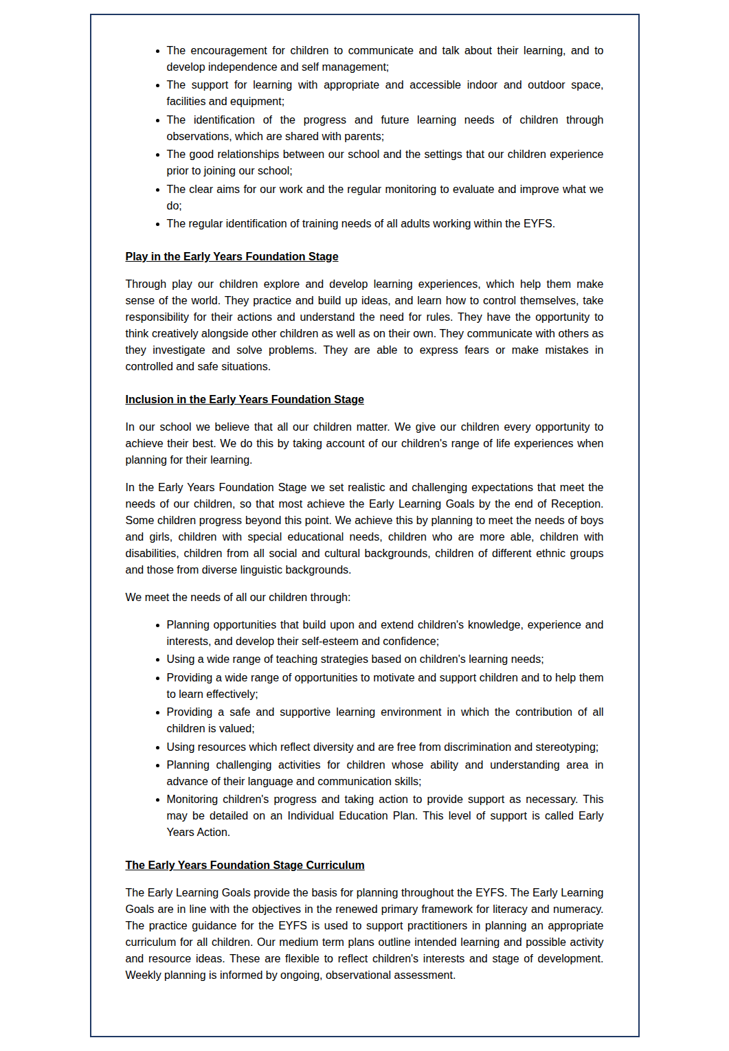The encouragement for children to communicate and talk about their learning, and to develop independence and self management;
The support for learning with appropriate and accessible indoor and outdoor space, facilities and equipment;
The identification of the progress and future learning needs of children through observations, which are shared with parents;
The good relationships between our school and the settings that our children experience prior to joining our school;
The clear aims for our work and the regular monitoring to evaluate and improve what we do;
The regular identification of training needs of all adults working within the EYFS.
Play in the Early Years Foundation Stage
Through play our children explore and develop learning experiences, which help them make sense of the world. They practice and build up ideas, and learn how to control themselves, take responsibility for their actions and understand the need for rules. They have the opportunity to think creatively alongside other children as well as on their own. They communicate with others as they investigate and solve problems. They are able to express fears or make mistakes in controlled and safe situations.
Inclusion in the Early Years Foundation Stage
In our school we believe that all our children matter. We give our children every opportunity to achieve their best. We do this by taking account of our children's range of life experiences when planning for their learning.
In the Early Years Foundation Stage we set realistic and challenging expectations that meet the needs of our children, so that most achieve the Early Learning Goals by the end of Reception. Some children progress beyond this point. We achieve this by planning to meet the needs of boys and girls, children with special educational needs, children who are more able, children with disabilities, children from all social and cultural backgrounds, children of different ethnic groups and those from diverse linguistic backgrounds.
We meet the needs of all our children through:
Planning opportunities that build upon and extend children's knowledge, experience and interests, and develop their self-esteem and confidence;
Using a wide range of teaching strategies based on children's learning needs;
Providing a wide range of opportunities to motivate and support children and to help them to learn effectively;
Providing a safe and supportive learning environment in which the contribution of all children is valued;
Using resources which reflect diversity and are free from discrimination and stereotyping;
Planning challenging activities for children whose ability and understanding area in advance of their language and communication skills;
Monitoring children's progress and taking action to provide support as necessary. This may be detailed on an Individual Education Plan. This level of support is called Early Years Action.
The Early Years Foundation Stage Curriculum
The Early Learning Goals provide the basis for planning throughout the EYFS. The Early Learning Goals are in line with the objectives in the renewed primary framework for literacy and numeracy. The practice guidance for the EYFS is used to support practitioners in planning an appropriate curriculum for all children. Our medium term plans outline intended learning and possible activity and resource ideas. These are flexible to reflect children's interests and stage of development. Weekly planning is informed by ongoing, observational assessment.